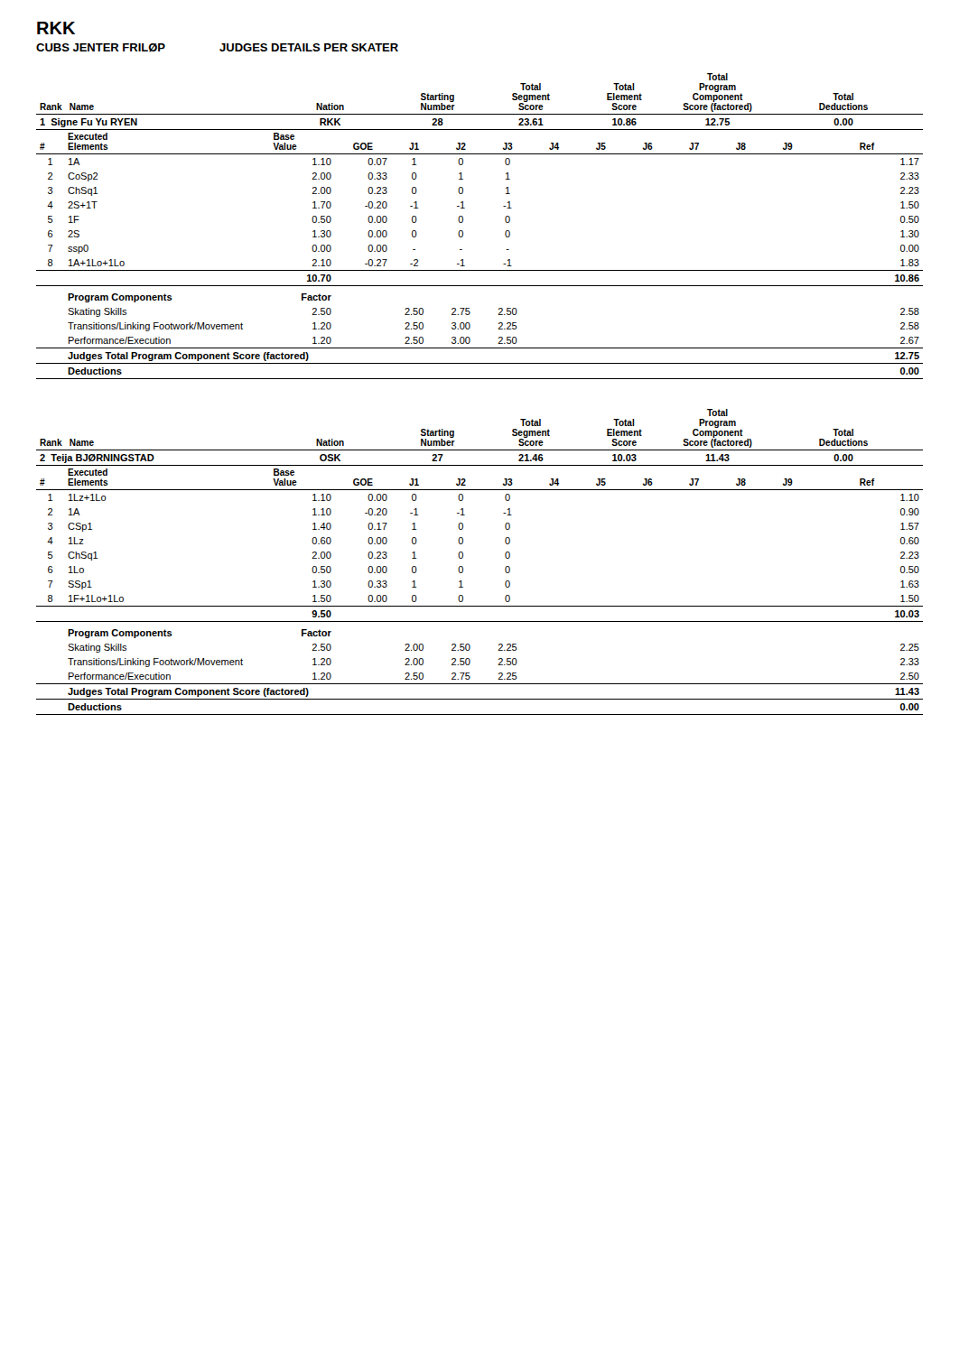RKK
CUBS JENTER FRILØP JUDGES DETAILS PER SKATER
| Rank Name | Nation | Starting Number | Total Segment Score | Total Element Score | Total Program Component Score (factored) | Total Deductions |
| --- | --- | --- | --- | --- | --- | --- |
| 1 Signe Fu Yu RYEN | RKK | 28 | 23.61 | 10.86 | 12.75 | 0.00 |
| # | Executed Elements | Base Value | GOE | J1 | J2 | J3 | J4 | J5 | J6 | J7 | J8 | J9 | Ref |
| 1 | 1A | 1.10 | 0.07 | 1 | 0 | 0 | | | | | | | 1.17 |
| 2 | CoSp2 | 2.00 | 0.33 | 0 | 1 | 1 | | | | | | | 2.33 |
| 3 | ChSq1 | 2.00 | 0.23 | 0 | 0 | 1 | | | | | | | 2.23 |
| 4 | 2S+1T | 1.70 | -0.20 | -1 | -1 | -1 | | | | | | | 1.50 |
| 5 | 1F | 0.50 | 0.00 | 0 | 0 | 0 | | | | | | | 0.50 |
| 6 | 2S | 1.30 | 0.00 | 0 | 0 | 0 | | | | | | | 1.30 |
| 7 | ssp0 | 0.00 | 0.00 | - | - | - | | | | | | | 0.00 |
| 8 | 1A+1Lo+1Lo | 2.10 | -0.27 | -2 | -1 | -1 | | | | | | | 1.83 |
| | | 10.70 | | | 10.86 |
| | Program Components | Factor | |
| | Skating Skills | 2.50 | | 2.50 | 2.75 | 2.50 | | | | | | | 2.58 |
| | Transitions/Linking Footwork/Movement | 1.20 | | 2.50 | 3.00 | 2.25 | | | | | | | 2.58 |
| | Performance/Execution | 1.20 | | 2.50 | 3.00 | 2.50 | | | | | | | 2.67 |
| | Judges Total Program Component Score (factored) | 12.75 |
| | Deductions | 0.00 |
| Rank Name | Nation | Starting Number | Total Segment Score | Total Element Score | Total Program Component Score (factored) | Total Deductions |
| --- | --- | --- | --- | --- | --- | --- |
| 2 Teija BJØRNINGSTAD | OSK | 27 | 21.46 | 10.03 | 11.43 | 0.00 |
| # | Executed Elements | Base Value | GOE | J1 | J2 | J3 | J4 | J5 | J6 | J7 | J8 | J9 | Ref |
| 1 | 1Lz+1Lo | 1.10 | 0.00 | 0 | 0 | 0 | | | | | | | 1.10 |
| 2 | 1A | 1.10 | -0.20 | -1 | -1 | -1 | | | | | | | 0.90 |
| 3 | CSp1 | 1.40 | 0.17 | 1 | 0 | 0 | | | | | | | 1.57 |
| 4 | 1Lz | 0.60 | 0.00 | 0 | 0 | 0 | | | | | | | 0.60 |
| 5 | ChSq1 | 2.00 | 0.23 | 1 | 0 | 0 | | | | | | | 2.23 |
| 6 | 1Lo | 0.50 | 0.00 | 0 | 0 | 0 | | | | | | | 0.50 |
| 7 | SSp1 | 1.30 | 0.33 | 1 | 1 | 0 | | | | | | | 1.63 |
| 8 | 1F+1Lo+1Lo | 1.50 | 0.00 | 0 | 0 | 0 | | | | | | | 1.50 |
| | | 9.50 | | | 10.03 |
| | Program Components | Factor | |
| | Skating Skills | 2.50 | | 2.00 | 2.50 | 2.25 | | | | | | | 2.25 |
| | Transitions/Linking Footwork/Movement | 1.20 | | 2.00 | 2.50 | 2.50 | | | | | | | 2.33 |
| | Performance/Execution | 1.20 | | 2.50 | 2.75 | 2.25 | | | | | | | 2.50 |
| | Judges Total Program Component Score (factored) | 11.43 |
| | Deductions | 0.00 |